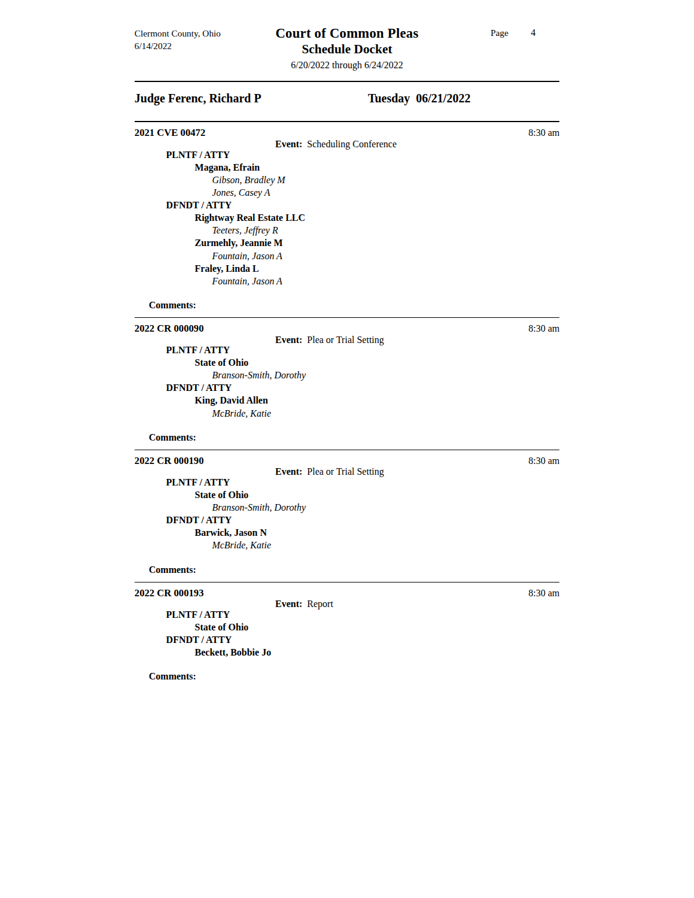Clermont County, Ohio
6/14/2022
Court of Common Pleas
Schedule Docket
6/20/2022 through 6/24/2022
Page 4
Judge Ferenc, Richard P
Tuesday 06/21/2022
2021 CVE 00472
Event: Scheduling Conference
8:30 am
PLNTF / ATTY
Magana, Efrain
Gibson, Bradley M
Jones, Casey A
DFNDT / ATTY
Rightway Real Estate LLC
Teeters, Jeffrey R
Zurmehly, Jeannie M
Fountain, Jason A
Fraley, Linda L
Fountain, Jason A
Comments:
2022 CR 000090
Event: Plea or Trial Setting
8:30 am
PLNTF / ATTY
State of Ohio
Branson-Smith, Dorothy
DFNDT / ATTY
King, David Allen
McBride, Katie
Comments:
2022 CR 000190
Event: Plea or Trial Setting
8:30 am
PLNTF / ATTY
State of Ohio
Branson-Smith, Dorothy
DFNDT / ATTY
Barwick, Jason N
McBride, Katie
Comments:
2022 CR 000193
Event: Report
8:30 am
PLNTF / ATTY
State of Ohio
DFNDT / ATTY
Beckett, Bobbie Jo
Comments: